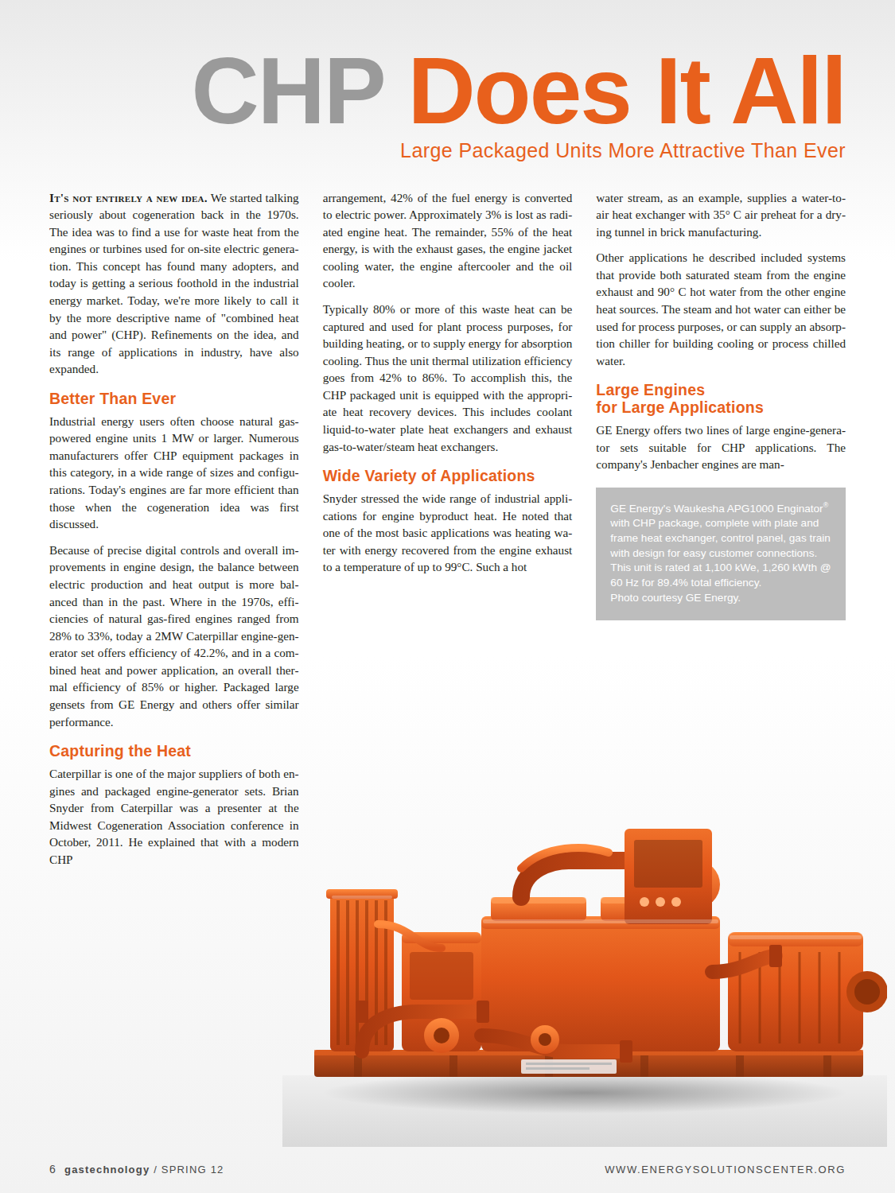CHP Does It All
Large Packaged Units More Attractive Than Ever
It's not entirely a new idea. We started talking seriously about cogeneration back in the 1970s. The idea was to find a use for waste heat from the engines or turbines used for on-site electric generation. This concept has found many adopters, and today is getting a serious foothold in the industrial energy market. Today, we're more likely to call it by the more descriptive name of "combined heat and power" (CHP). Refinements on the idea, and its range of applications in industry, have also expanded.
Better Than Ever
Industrial energy users often choose natural gas-powered engine units 1 MW or larger. Numerous manufacturers offer CHP equipment packages in this category, in a wide range of sizes and configurations. Today's engines are far more efficient than those when the cogeneration idea was first discussed.
Because of precise digital controls and overall improvements in engine design, the balance between electric production and heat output is more balanced than in the past. Where in the 1970s, efficiencies of natural gas-fired engines ranged from 28% to 33%, today a 2MW Caterpillar engine-generator set offers efficiency of 42.2%, and in a combined heat and power application, an overall thermal efficiency of 85% or higher. Packaged large gensets from GE Energy and others offer similar performance.
Capturing the Heat
Caterpillar is one of the major suppliers of both engines and packaged engine-generator sets. Brian Snyder from Caterpillar was a presenter at the Midwest Cogeneration Association conference in October, 2011. He explained that with a modern CHP
arrangement, 42% of the fuel energy is converted to electric power. Approximately 3% is lost as radiated engine heat. The remainder, 55% of the heat energy, is with the exhaust gases, the engine jacket cooling water, the engine aftercooler and the oil cooler.
Typically 80% or more of this waste heat can be captured and used for plant process purposes, for building heating, or to supply energy for absorption cooling. Thus the unit thermal utilization efficiency goes from 42% to 86%. To accomplish this, the CHP packaged unit is equipped with the appropriate heat recovery devices. This includes coolant liquid-to-water plate heat exchangers and exhaust gas-to-water/steam heat exchangers.
Wide Variety of Applications
Snyder stressed the wide range of industrial applications for engine byproduct heat. He noted that one of the most basic applications was heating water with energy recovered from the engine exhaust to a temperature of up to 99°C. Such a hot
water stream, as an example, supplies a water-to-air heat exchanger with 35° C air preheat for a drying tunnel in brick manufacturing.
Other applications he described included systems that provide both saturated steam from the engine exhaust and 90° C hot water from the other engine heat sources. The steam and hot water can either be used for process purposes, or can supply an absorption chiller for building cooling or process chilled water.
Large Engines
for Large Applications
GE Energy offers two lines of large engine-generator sets suitable for CHP applications. The company's Jenbacher engines are man-
GE Energy's Waukesha APG1000 Enginator® with CHP package, complete with plate and frame heat exchanger, control panel, gas train with design for easy customer connections. This unit is rated at 1,100 kWe, 1,260 kWth @ 60 Hz for 89.4% total efficiency.
Photo courtesy GE Energy.
6 gastechnology / SPRING 12
WWW.ENERGYSOLUTIONSCENTER.ORG